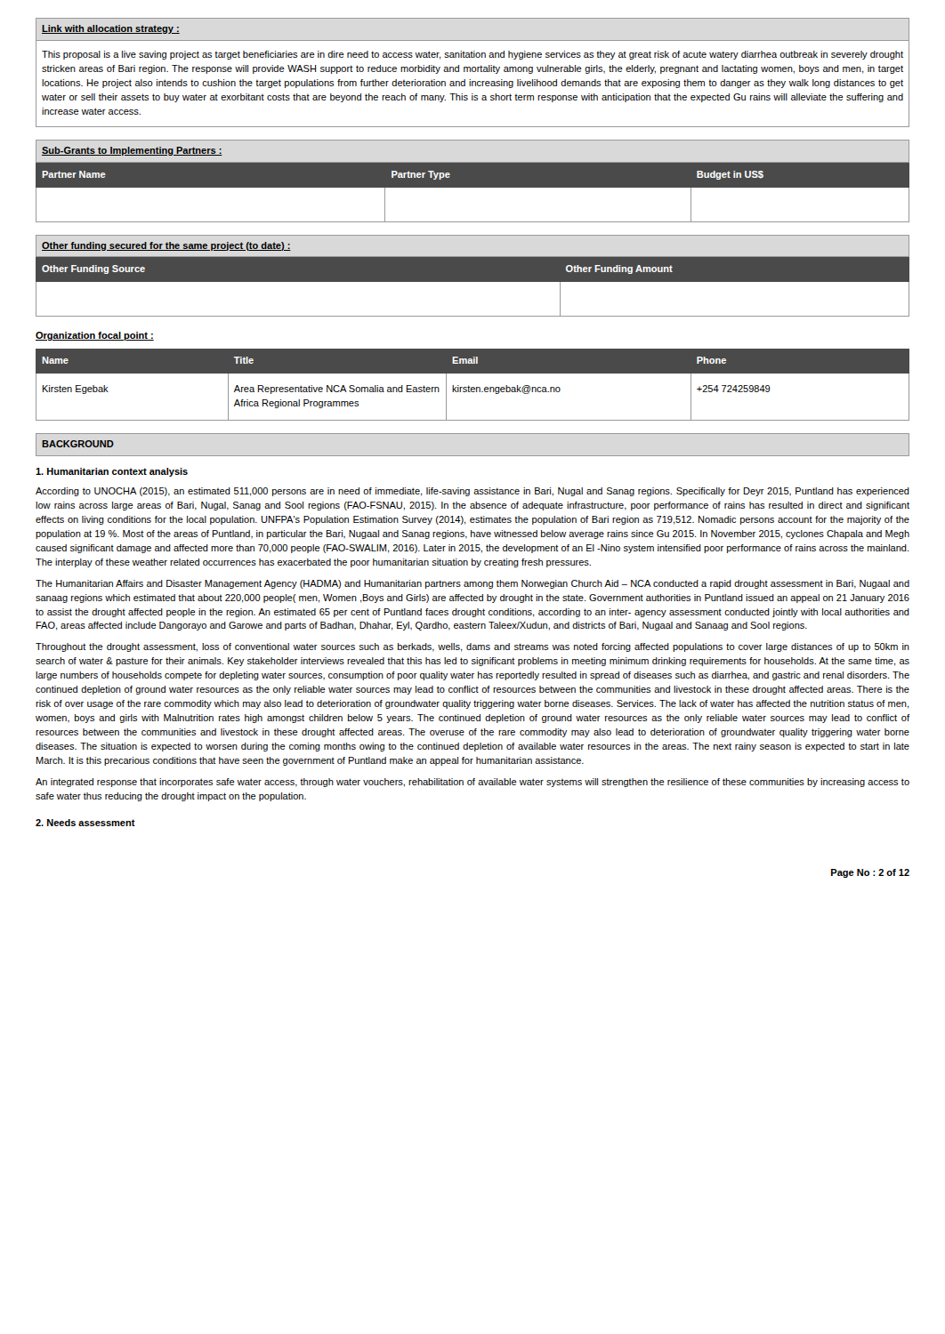Link with allocation strategy :
This proposal is a live saving project as target beneficiaries are in dire need to access water, sanitation and hygiene services as they at great risk of acute watery diarrhea outbreak in severely drought stricken areas of Bari region. The response will provide WASH support to reduce morbidity and mortality among vulnerable girls, the elderly, pregnant and lactating women, boys and men, in target locations. He project also intends to cushion the target populations from further deterioration and increasing livelihood demands that are exposing them to danger as they walk long distances to get water or sell their assets to buy water at exorbitant costs that are beyond the reach of many. This is a short term response with anticipation that the expected Gu rains will alleviate the suffering and increase water access.
Sub-Grants to Implementing Partners :
| Partner Name | Partner Type | Budget in US$ |
| --- | --- | --- |
Other funding secured for the same project (to date) :
| Other Funding Source | Other Funding Amount |
| --- | --- |
Organization focal point :
| Name | Title | Email | Phone |
| --- | --- | --- | --- |
| Kirsten Egebak | Area Representative NCA Somalia and Eastern Africa Regional Programmes | kirsten.engebak@nca.no | +254 724259849 |
BACKGROUND
1. Humanitarian context analysis
According to UNOCHA (2015), an estimated 511,000 persons are in need of immediate, life-saving assistance in Bari, Nugal and Sanag regions. Specifically for Deyr 2015, Puntland has experienced low rains across large areas of Bari, Nugal, Sanag and Sool regions (FAO-FSNAU, 2015). In the absence of adequate infrastructure, poor performance of rains has resulted in direct and significant effects on living conditions for the local population. UNFPA's Population Estimation Survey (2014), estimates the population of Bari region as 719,512. Nomadic persons account for the majority of the population at 19 %. Most of the areas of Puntland, in particular the Bari, Nugaal and Sanag regions, have witnessed below average rains since Gu 2015. In November 2015, cyclones Chapala and Megh caused significant damage and affected more than 70,000 people (FAO-SWALIM, 2016). Later in 2015, the development of an El -Nino system intensified poor performance of rains across the mainland. The interplay of these weather related occurrences has exacerbated the poor humanitarian situation by creating fresh pressures.
The Humanitarian Affairs and Disaster Management Agency (HADMA) and Humanitarian partners among them Norwegian Church Aid – NCA conducted a rapid drought assessment in Bari, Nugaal and sanaag regions which estimated that about 220,000 people( men, Women ,Boys and Girls) are affected by drought in the state. Government authorities in Puntland issued an appeal on 21 January 2016 to assist the drought affected people in the region. An estimated 65 per cent of Puntland faces drought conditions, according to an inter- agency assessment conducted jointly with local authorities and FAO, areas affected include Dangorayo and Garowe and parts of Badhan, Dhahar, Eyl, Qardho, eastern Taleex/Xudun, and districts of Bari, Nugaal and Sanaag and Sool regions.
Throughout the drought assessment, loss of conventional water sources such as berkads, wells, dams and streams was noted forcing affected populations to cover large distances of up to 50km in search of water & pasture for their animals. Key stakeholder interviews revealed that this has led to significant problems in meeting minimum drinking requirements for households. At the same time, as large numbers of households compete for depleting water sources, consumption of poor quality water has reportedly resulted in spread of diseases such as diarrhea, and gastric and renal disorders. The continued depletion of ground water resources as the only reliable water sources may lead to conflict of resources between the communities and livestock in these drought affected areas. There is the risk of over usage of the rare commodity which may also lead to deterioration of groundwater quality triggering water borne diseases. Services. The lack of water has affected the nutrition status of men, women, boys and girls with Malnutrition rates high amongst children below 5 years. The continued depletion of ground water resources as the only reliable water sources may lead to conflict of resources between the communities and livestock in these drought affected areas. The overuse of the rare commodity may also lead to deterioration of groundwater quality triggering water borne diseases. The situation is expected to worsen during the coming months owing to the continued depletion of available water resources in the areas. The next rainy season is expected to start in late March. It is this precarious conditions that have seen the government of Puntland make an appeal for humanitarian assistance.
An integrated response that incorporates safe water access, through water vouchers, rehabilitation of available water systems will strengthen the resilience of these communities by increasing access to safe water thus reducing the drought impact on the population.
2. Needs assessment
Page No : 2 of 12